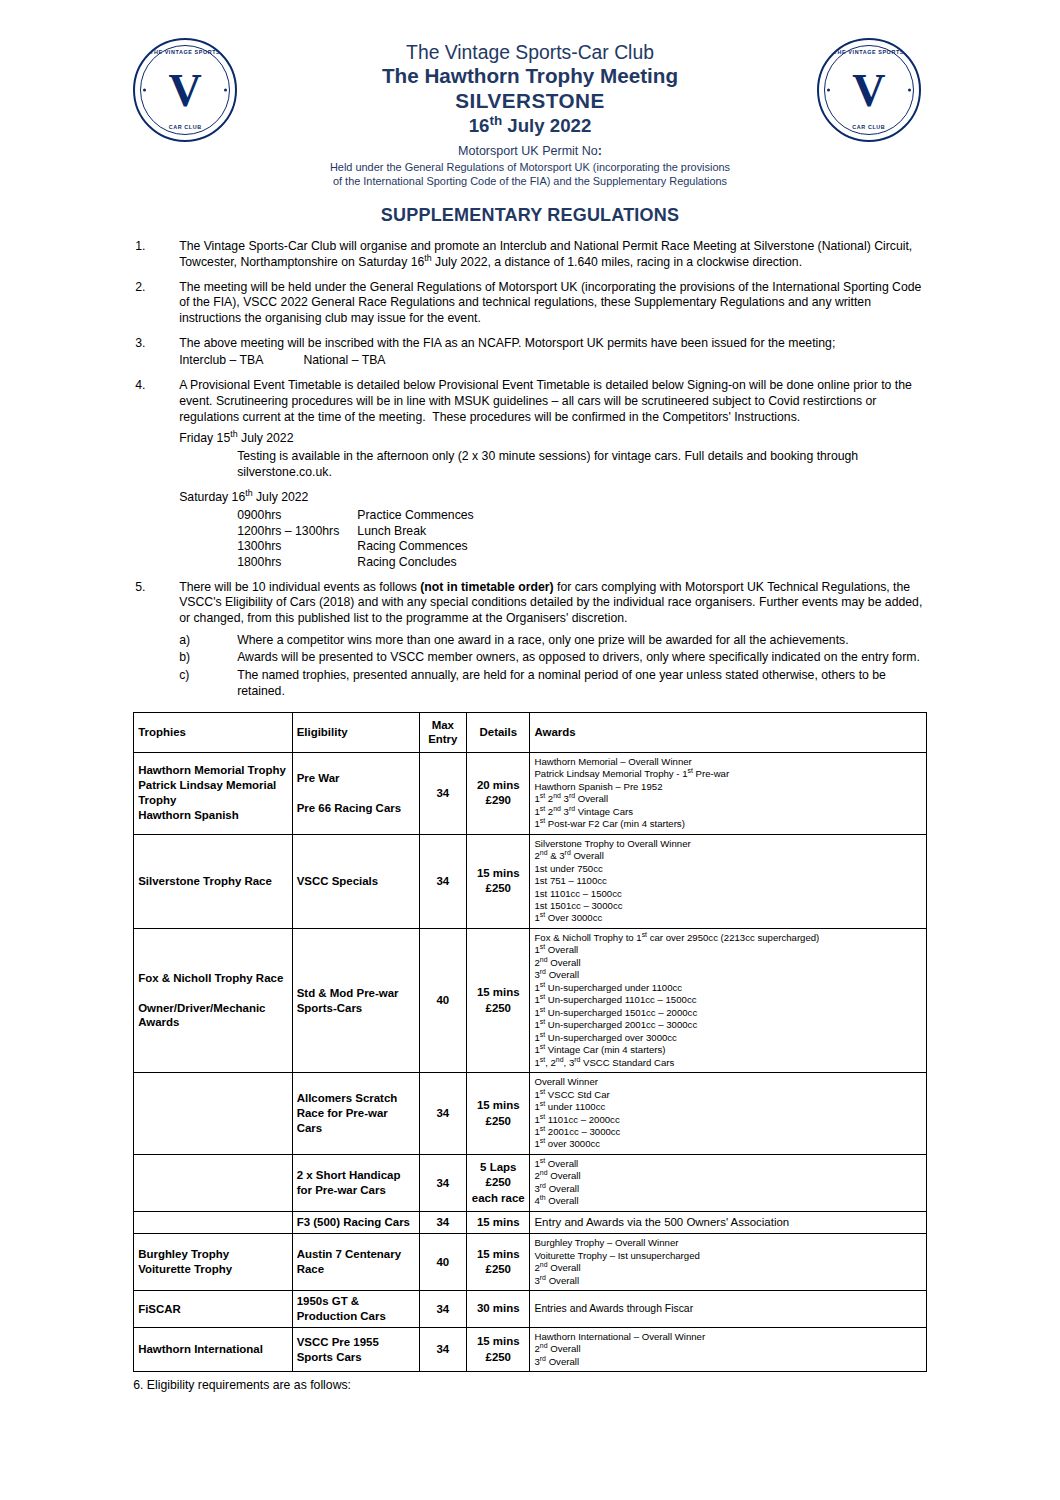THE VINTAGE SPORTS
V
CAR CLUB
The Vintage Sports-Car Club
The Hawthorn Trophy Meeting
SILVERSTONE
16th July 2022
Motorsport UK Permit No:
Held under the General Regulations of Motorsport UK (incorporating the provisions
of the International Sporting Code of the FIA) and the Supplementary Regulations
THE VINTAGE SPORTS
V
CAR CLUB
SUPPLEMENTARY REGULATIONS
1.
The Vintage Sports-Car Club will organise and promote an Interclub and National Permit Race Meeting at Silverstone (National) Circuit, Towcester, Northamptonshire on Saturday 16th July 2022, a distance of 1.640 miles, racing in a clockwise direction.
2.
The meeting will be held under the General Regulations of Motorsport UK (incorporating the provisions of the International Sporting Code of the FIA), VSCC 2022 General Race Regulations and technical regulations, these Supplementary Regulations and any written instructions the organising club may issue for the event.
3.
The above meeting will be inscribed with the FIA as an NCAFP. Motorsport UK permits have been issued for the meeting;
| Interclub – TBA | National – TBA |
4.
A Provisional Event Timetable is detailed below Provisional Event Timetable is detailed below Signing-on will be done online prior to the event. Scrutineering procedures will be in line with MSUK guidelines – all cars will be scrutineered subject to Covid restirctions or regulations current at the time of the meeting. These procedures will be confirmed in the Competitors' Instructions.
Friday 15th July 2022
Testing is available in the afternoon only (2 x 30 minute sessions) for vintage cars. Full details and booking through silverstone.co.uk.
Saturday 16th July 2022
| 0900hrs | Practice Commences |
| 1200hrs – 1300hrs | Lunch Break |
| 1300hrs | Racing Commences |
| 1800hrs | Racing Concludes |
5.
There will be 10 individual events as follows (not in timetable order) for cars complying with Motorsport UK Technical Regulations, the VSCC's Eligibility of Cars (2018) and with any special conditions detailed by the individual race organisers. Further events may be added, or changed, from this published list to the programme at the Organisers' discretion.
a) Where a competitor wins more than one award in a race, only one prize will be awarded for all the achievements.
b) Awards will be presented to VSCC member owners, as opposed to drivers, only where specifically indicated on the entry form.
c) The named trophies, presented annually, are held for a nominal period of one year unless stated otherwise, others to be retained.
| Trophies | Eligibility | Max Entry | Details | Awards |
| --- | --- | --- | --- | --- |
| Hawthorn Memorial Trophy Patrick Lindsay Memorial Trophy Hawthorn Spanish | Pre War Pre 66 Racing Cars | 34 | 20 mins £290 | Hawthorn Memorial – Overall Winner Patrick Lindsay Memorial Trophy - 1 st Pre-war Hawthorn Spanish – Pre 1952 1 st 2 nd 3 rd Overall 1 st 2 nd 3 rd Vintage Cars 1 st Post-war F2 Car (min 4 starters) |
| Silverstone Trophy Race | VSCC Specials | 34 | 15 mins £250 | Silverstone Trophy to Overall Winner 2 nd & 3 rd Overall 1st under 750cc 1st 751 – 1100cc 1st 1101cc – 1500cc 1st 1501cc – 3000cc 1 st Over 3000cc |
| Fox & Nicholl Trophy Race Owner/Driver/Mechanic Awards | Std & Mod Pre-war Sports-Cars | 40 | 15 mins £250 | Fox & Nicholl Trophy to 1 st car over 2950cc (2213cc supercharged) 1 st Overall 2 nd Overall 3 rd Overall 1 st Un-supercharged under 1100cc 1 st Un-supercharged 1101cc – 1500cc 1 st Un-supercharged 1501cc – 2000cc 1 st Un-supercharged 2001cc – 3000cc 1 st Un-supercharged over 3000cc 1 st Vintage Car (min 4 starters) 1 st , 2 nd , 3 rd VSCC Standard Cars |
| | Allcomers Scratch Race for Pre-war Cars | 34 | 15 mins £250 | Overall Winner 1 st VSCC Std Car 1 st under 1100cc 1 st 1101cc – 2000cc 1 st 2001cc – 3000cc 1 st over 3000cc |
| | 2 x Short Handicap for Pre-war Cars | 34 | 5 Laps £250 each race | 1 st Overall 2 nd Overall 3 rd Overall 4 th Overall |
| | F3 (500) Racing Cars | 34 | 15 mins | Entry and Awards via the 500 Owners' Association |
| Burghley Trophy Voiturette Trophy | Austin 7 Centenary Race | 40 | 15 mins £250 | Burghley Trophy – Overall Winner Voiturette Trophy – Ist unsupercharged 2 nd Overall 3 rd Overall |
| FiSCAR | 1950s GT & Production Cars | 34 | 30 mins | Entries and Awards through Fiscar |
| Hawthorn International | VSCC Pre 1955 Sports Cars | 34 | 15 mins £250 | Hawthorn International – Overall Winner 2 nd Overall 3 rd Overall |
6. Eligibility requirements are as follows: